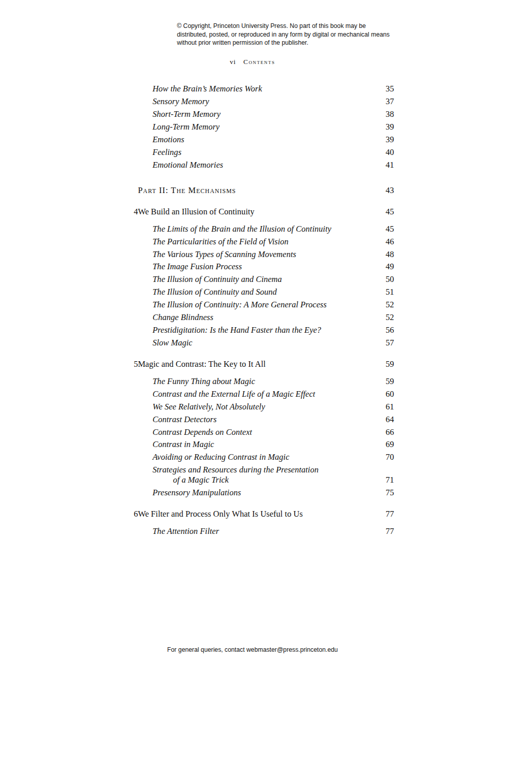© Copyright, Princeton University Press. No part of this book may be distributed, posted, or reproduced in any form by digital or mechanical means without prior written permission of the publisher.
vi Contents
| | How the Brain’s Memories Work | 35 |
| | Sensory Memory | 37 |
| | Short-Term Memory | 38 |
| | Long-Term Memory | 39 |
| | Emotions | 39 |
| | Feelings | 40 |
| | Emotional Memories | 41 |
| | Part II: The Mechanisms | 43 |
| 4 | We Build an Illusion of Continuity | 45 |
| | The Limits of the Brain and the Illusion of Continuity | 45 |
| | The Particularities of the Field of Vision | 46 |
| | The Various Types of Scanning Movements | 48 |
| | The Image Fusion Process | 49 |
| | The Illusion of Continuity and Cinema | 50 |
| | The Illusion of Continuity and Sound | 51 |
| | The Illusion of Continuity: A More General Process | 52 |
| | Change Blindness | 52 |
| | Prestidigitation: Is the Hand Faster than the Eye? | 56 |
| | Slow Magic | 57 |
| 5 | Magic and Contrast: The Key to It All | 59 |
| | The Funny Thing about Magic | 59 |
| | Contrast and the External Life of a Magic Effect | 60 |
| | We See Relatively, Not Absolutely | 61 |
| | Contrast Detectors | 64 |
| | Contrast Depends on Context | 66 |
| | Contrast in Magic | 69 |
| | Avoiding or Reducing Contrast in Magic | 70 |
| | Strategies and Resources during the Presentation of a Magic Trick | 71 |
| | Presensory Manipulations | 75 |
| 6 | We Filter and Process Only What Is Useful to Us | 77 |
| | The Attention Filter | 77 |
For general queries, contact webmaster@press.princeton.edu